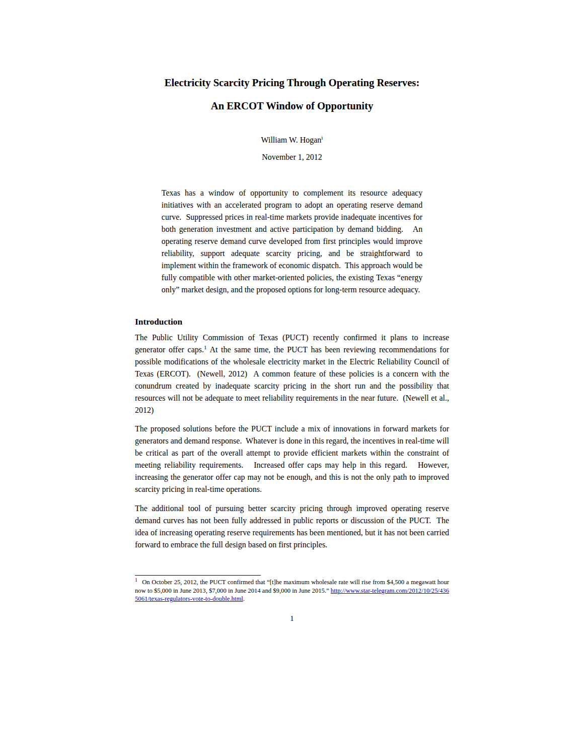Electricity Scarcity Pricing Through Operating Reserves: An ERCOT Window of Opportunity
William W. Hogani
November 1, 2012
Texas has a window of opportunity to complement its resource adequacy initiatives with an accelerated program to adopt an operating reserve demand curve. Suppressed prices in real-time markets provide inadequate incentives for both generation investment and active participation by demand bidding. An operating reserve demand curve developed from first principles would improve reliability, support adequate scarcity pricing, and be straightforward to implement within the framework of economic dispatch. This approach would be fully compatible with other market-oriented policies, the existing Texas “energy only” market design, and the proposed options for long-term resource adequacy.
Introduction
The Public Utility Commission of Texas (PUCT) recently confirmed it plans to increase generator offer caps.1 At the same time, the PUCT has been reviewing recommendations for possible modifications of the wholesale electricity market in the Electric Reliability Council of Texas (ERCOT). (Newell, 2012) A common feature of these policies is a concern with the conundrum created by inadequate scarcity pricing in the short run and the possibility that resources will not be adequate to meet reliability requirements in the near future. (Newell et al., 2012)
The proposed solutions before the PUCT include a mix of innovations in forward markets for generators and demand response. Whatever is done in this regard, the incentives in real-time will be critical as part of the overall attempt to provide efficient markets within the constraint of meeting reliability requirements. Increased offer caps may help in this regard. However, increasing the generator offer cap may not be enough, and this is not the only path to improved scarcity pricing in real-time operations.
The additional tool of pursuing better scarcity pricing through improved operating reserve demand curves has not been fully addressed in public reports or discussion of the PUCT. The idea of increasing operating reserve requirements has been mentioned, but it has not been carried forward to embrace the full design based on first principles.
1 On October 25, 2012, the PUCT confirmed that “[t]he maximum wholesale rate will rise from $4,500 a megawatt hour now to $5,000 in June 2013, $7,000 in June 2014 and $9,000 in June 2015.” http://www.star-telegram.com/2012/10/25/4365061/texas-regulators-vote-to-double.html.
1